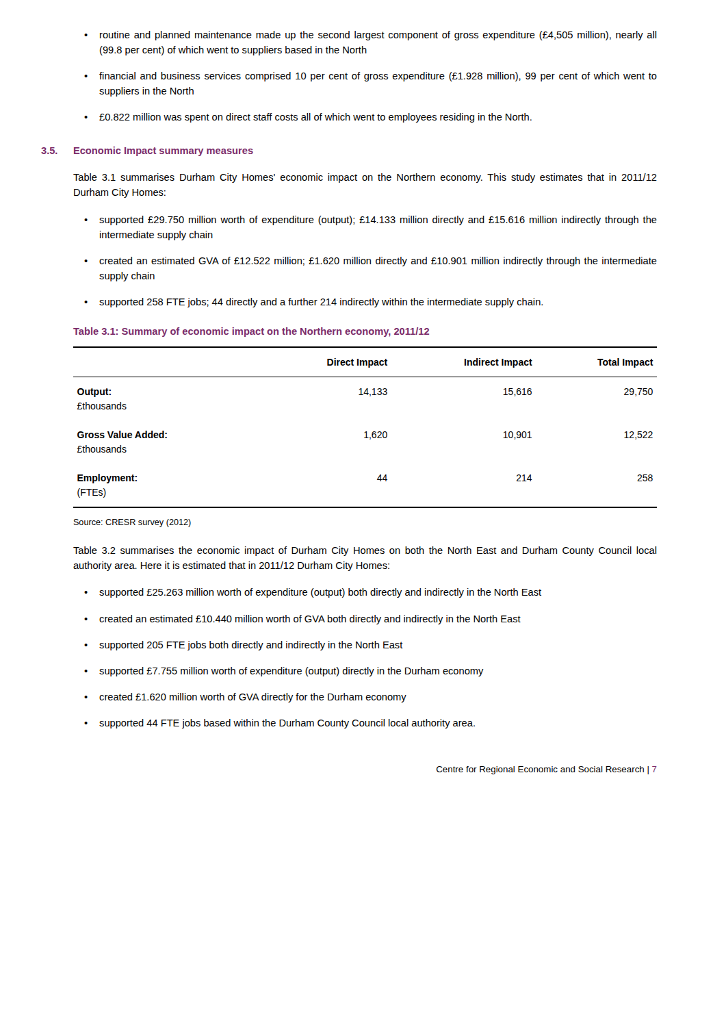routine and planned maintenance made up the second largest component of gross expenditure (£4,505 million), nearly all (99.8 per cent) of which went to suppliers based in the North
financial and business services comprised 10 per cent of gross expenditure (£1.928 million), 99 per cent of which went to suppliers in the North
£0.822 million was spent on direct staff costs all of which went to employees residing in the North.
3.5. Economic Impact summary measures
Table 3.1 summarises Durham City Homes' economic impact on the Northern economy. This study estimates that in 2011/12 Durham City Homes:
supported £29.750 million worth of expenditure (output); £14.133 million directly and £15.616 million indirectly through the intermediate supply chain
created an estimated GVA of £12.522 million; £1.620 million directly and £10.901 million indirectly through the intermediate supply chain
supported 258 FTE jobs; 44 directly and a further 214 indirectly within the intermediate supply chain.
Table 3.1: Summary of economic impact on the Northern economy, 2011/12
| | Direct Impact | Indirect Impact | Total Impact |
| --- | --- | --- | --- |
| Output: £thousands | 14,133 | 15,616 | 29,750 |
| Gross Value Added: £thousands | 1,620 | 10,901 | 12,522 |
| Employment: (FTEs) | 44 | 214 | 258 |
Source: CRESR survey (2012)
Table 3.2 summarises the economic impact of Durham City Homes on both the North East and Durham County Council local authority area. Here it is estimated that in 2011/12 Durham City Homes:
supported £25.263 million worth of expenditure (output) both directly and indirectly in the North East
created an estimated £10.440 million worth of GVA both directly and indirectly in the North East
supported 205 FTE jobs both directly and indirectly in the North East
supported £7.755 million worth of expenditure (output) directly in the Durham economy
created £1.620 million worth of GVA directly for the Durham economy
supported 44 FTE jobs based within the Durham County Council local authority area.
Centre for Regional Economic and Social Research | 7